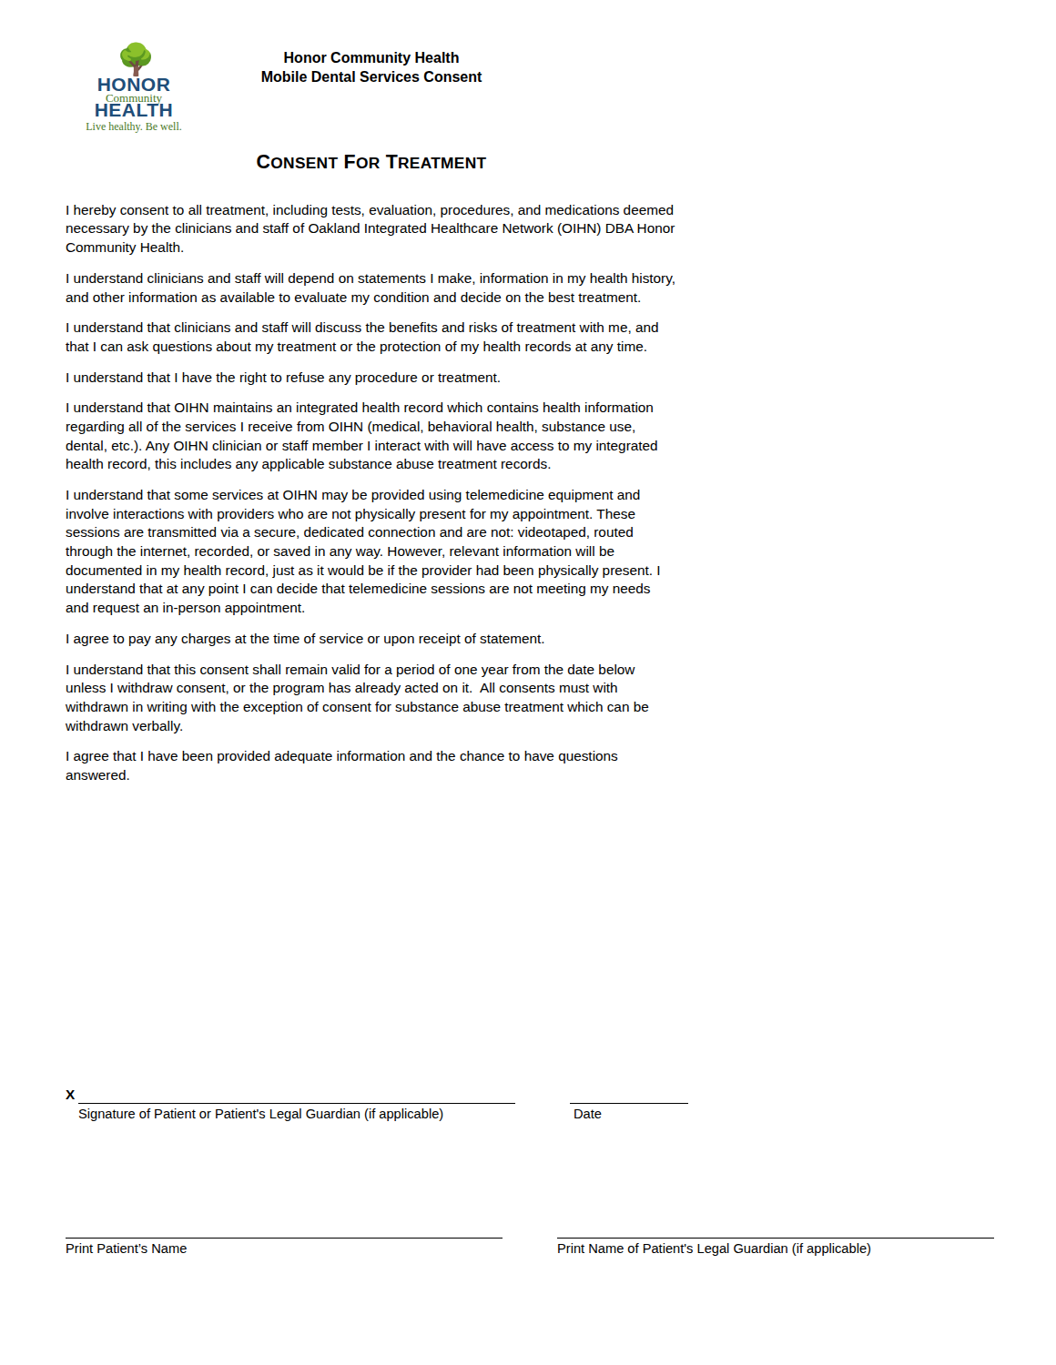🌳
HONOR
Community
HEALTH
Live healthy. Be well.
Honor Community Health
Mobile Dental Services Consent
CONSENT FOR TREATMENT
I hereby consent to all treatment, including tests, evaluation, procedures, and medications deemed necessary by the clinicians and staff of Oakland Integrated Healthcare Network (OIHN) DBA Honor Community Health.
I understand clinicians and staff will depend on statements I make, information in my health history, and other information as available to evaluate my condition and decide on the best treatment.
I understand that clinicians and staff will discuss the benefits and risks of treatment with me, and that I can ask questions about my treatment or the protection of my health records at any time.
I understand that I have the right to refuse any procedure or treatment.
I understand that OIHN maintains an integrated health record which contains health information regarding all of the services I receive from OIHN (medical, behavioral health, substance use, dental, etc.). Any OIHN clinician or staff member I interact with will have access to my integrated health record, this includes any applicable substance abuse treatment records.
I understand that some services at OIHN may be provided using telemedicine equipment and involve interactions with providers who are not physically present for my appointment. These sessions are transmitted via a secure, dedicated connection and are not: videotaped, routed through the internet, recorded, or saved in any way. However, relevant information will be documented in my health record, just as it would be if the provider had been physically present. I understand that at any point I can decide that telemedicine sessions are not meeting my needs and request an in-person appointment.
I agree to pay any charges at the time of service or upon receipt of statement.
I understand that this consent shall remain valid for a period of one year from the date below unless I withdraw consent, or the program has already acted on it. All consents must with withdrawn in writing with the exception of consent for substance abuse treatment which can be withdrawn verbally.
I agree that I have been provided adequate information and the chance to have questions answered.
X
Signature of Patient or Patient's Legal Guardian (if applicable) Date
Print Patient’s Name Print Name of Patient's Legal Guardian (if applicable)